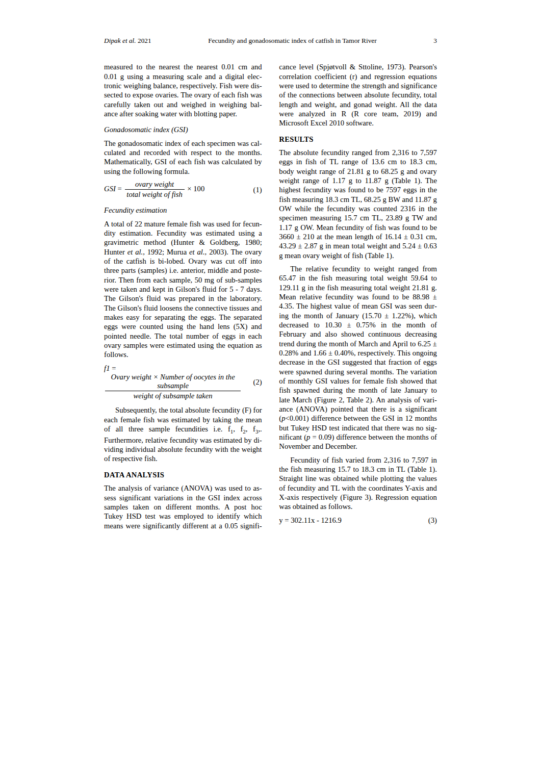Dipak et al. 2021
Fecundity and gonadosomatic index of catfish in Tamor River
3
measured to the nearest the nearest 0.01 cm and 0.01 g using a measuring scale and a digital electronic weighing balance, respectively. Fish were dissected to expose ovaries. The ovary of each fish was carefully taken out and weighed in weighing balance after soaking water with blotting paper.
Gonadosomatic index (GSI)
The gonadosomatic index of each specimen was calculated and recorded with respect to the months. Mathematically, GSI of each fish was calculated by using the following formula.
GSI = ovary weight total weight of fish × 100
(1)
Fecundity estimation
A total of 22 mature female fish was used for fecundity estimation. Fecundity was estimated using a gravimetric method (Hunter & Goldberg, 1980; Hunter et al., 1992; Murua et al., 2003). The ovary of the catfish is bi-lobed. Ovary was cut off into three parts (samples) i.e. anterior, middle and posterior. Then from each sample, 50 mg of sub-samples were taken and kept in Gilson's fluid for 5 - 7 days. The Gilson's fluid was prepared in the laboratory. The Gilson's fluid loosens the connective tissues and makes easy for separating the eggs. The separated eggs were counted using the hand lens (5X) and pointed needle. The total number of eggs in each ovary samples were estimated using the equation as follows.
f1 = Ovary weight × Number of oocytes in the subsample weight of subsample taken
(2)
Subsequently, the total absolute fecundity (F) for each female fish was estimated by taking the mean of all three sample fecundities i.e. f1, f2, f3,. Furthermore, relative fecundity was estimated by dividing individual absolute fecundity with the weight of respective fish.
Data Analysis
The analysis of variance (ANOVA) was used to assess significant variations in the GSI index across samples taken on different months. A post hoc Tukey HSD test was employed to identify which means were significantly different at a 0.05 significance level (Spjøtvoll & Sttoline, 1973). Pearson's correlation coefficient (r) and regression equations were used to determine the strength and significance of the connections between absolute fecundity, total length and weight, and gonad weight. All the data were analyzed in R (R core team, 2019) and Microsoft Excel 2010 software.
Results
The absolute fecundity ranged from 2,316 to 7,597 eggs in fish of TL range of 13.6 cm to 18.3 cm, body weight range of 21.81 g to 68.25 g and ovary weight range of 1.17 g to 11.87 g (Table 1). The highest fecundity was found to be 7597 eggs in the fish measuring 18.3 cm TL, 68.25 g BW and 11.87 g OW while the fecundity was counted 2316 in the specimen measuring 15.7 cm TL, 23.89 g TW and 1.17 g OW. Mean fecundity of fish was found to be 3660 ± 210 at the mean length of 16.14 ± 0.31 cm, 43.29 ± 2.87 g in mean total weight and 5.24 ± 0.63 g mean ovary weight of fish (Table 1).
The relative fecundity to weight ranged from 65.47 in the fish measuring total weight 59.64 to 129.11 g in the fish measuring total weight 21.81 g. Mean relative fecundity was found to be 88.98 ± 4.35. The highest value of mean GSI was seen during the month of January (15.70 ± 1.22%), which decreased to 10.30 ± 0.75% in the month of February and also showed continuous decreasing trend during the month of March and April to 6.25 ± 0.28% and 1.66 ± 0.40%, respectively. This ongoing decrease in the GSI suggested that fraction of eggs were spawned during several months. The variation of monthly GSI values for female fish showed that fish spawned during the month of late January to late March (Figure 2, Table 2). An analysis of variance (ANOVA) pointed that there is a significant (p<0.001) difference between the GSI in 12 months but Tukey HSD test indicated that there was no significant (p = 0.09) difference between the months of November and December.
Fecundity of fish varied from 2,316 to 7,597 in the fish measuring 15.7 to 18.3 cm in TL (Table 1). Straight line was obtained while plotting the values of fecundity and TL with the coordinates Y-axis and X-axis respectively (Figure 3). Regression equation was obtained as follows.
y = 302.11x - 1216.9 (3)